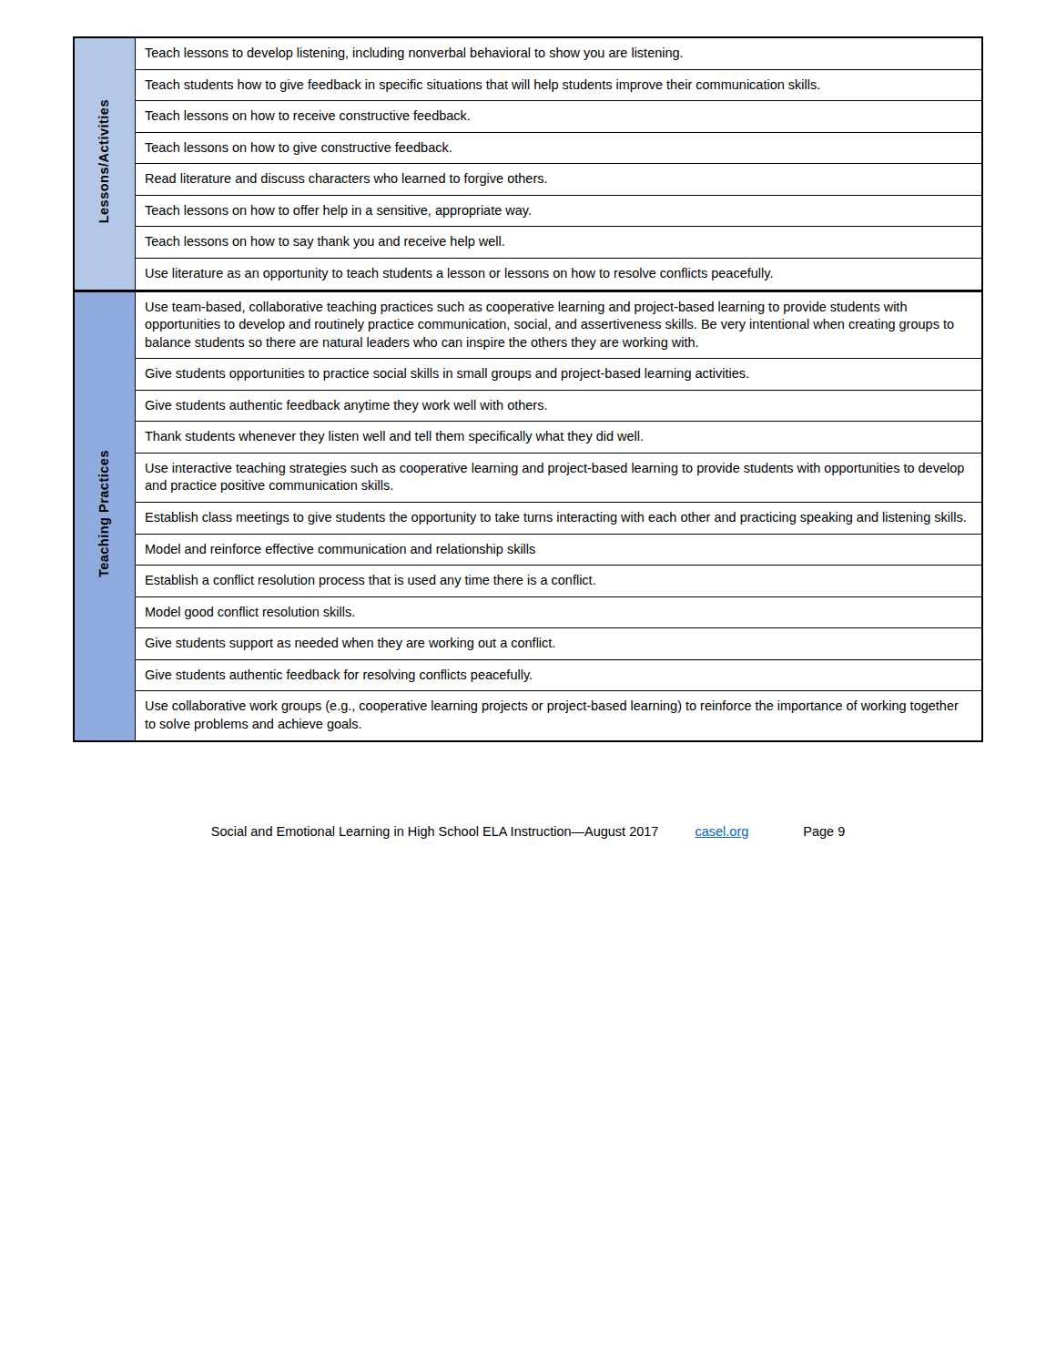| Lessons/Activities | Teach lessons to develop listening, including nonverbal behavioral to show you are listening. |
| Teach students how to give feedback in specific situations that will help students improve their communication skills. |
| Teach lessons on how to receive constructive feedback. |
| Teach lessons on how to give constructive feedback. |
| Read literature and discuss characters who learned to forgive others. |
| Teach lessons on how to offer help in a sensitive, appropriate way. |
| Teach lessons on how to say thank you and receive help well. |
| Use literature as an opportunity to teach students a lesson or lessons on how to resolve conflicts peacefully. |
| Teaching Practices | Use team-based, collaborative teaching practices such as cooperative learning and project-based learning to provide students with opportunities to develop and routinely practice communication, social, and assertiveness skills. Be very intentional when creating groups to balance students so there are natural leaders who can inspire the others they are working with. |
| Give students opportunities to practice social skills in small groups and project-based learning activities. |
| Give students authentic feedback anytime they work well with others. |
| Thank students whenever they listen well and tell them specifically what they did well. |
| Use interactive teaching strategies such as cooperative learning and project-based learning to provide students with opportunities to develop and practice positive communication skills. |
| Establish class meetings to give students the opportunity to take turns interacting with each other and practicing speaking and listening skills. |
| Model and reinforce effective communication and relationship skills |
| Establish a conflict resolution process that is used any time there is a conflict. |
| Model good conflict resolution skills. |
| Give students support as needed when they are working out a conflict. |
| Give students authentic feedback for resolving conflicts peacefully. |
| Use collaborative work groups (e.g., cooperative learning projects or project-based learning) to reinforce the importance of working together to solve problems and achieve goals. |
Social and Emotional Learning in High School ELA Instruction—August 2017 casel.org Page 9